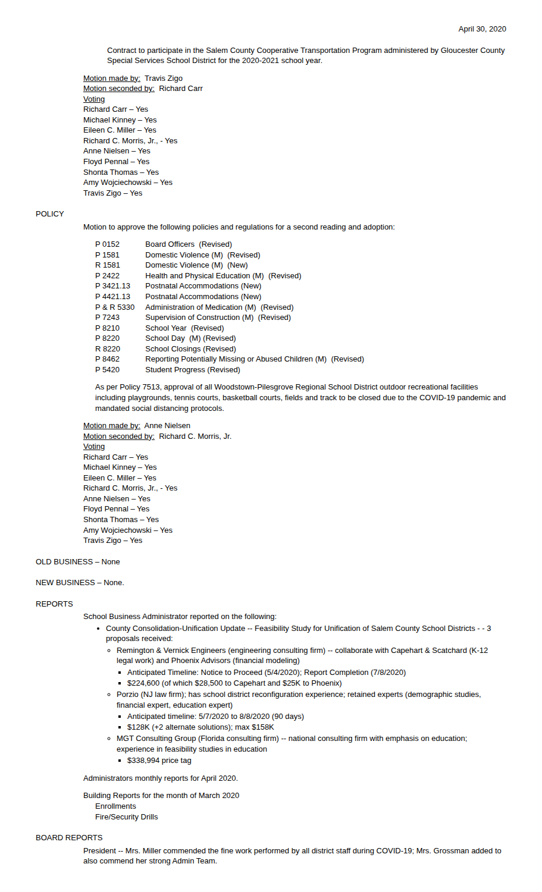April 30, 2020
Contract to participate in the Salem County Cooperative Transportation Program administered by Gloucester County Special Services School District for the 2020-2021 school year.
Motion made by: Travis Zigo
Motion seconded by: Richard Carr
Voting
Richard Carr – Yes
Michael Kinney – Yes
Eileen C. Miller – Yes
Richard C. Morris, Jr., - Yes
Anne Nielsen – Yes
Floyd Pennal – Yes
Shonta Thomas – Yes
Amy Wojciechowski – Yes
Travis Zigo – Yes
POLICY
Motion to approve the following policies and regulations for a second reading and adoption:
| P 0152 | Board Officers (Revised) |
| P 1581 | Domestic Violence (M) (Revised) |
| R 1581 | Domestic Violence (M) (New) |
| P 2422 | Health and Physical Education (M) (Revised) |
| P 3421.13 | Postnatal Accommodations (New) |
| P 4421.13 | Postnatal Accommodations (New) |
| P & R 5330 | Administration of Medication (M) (Revised) |
| P 7243 | Supervision of Construction (M) (Revised) |
| P 8210 | School Year (Revised) |
| P 8220 | School Day (M) (Revised) |
| R 8220 | School Closings (Revised) |
| P 8462 | Reporting Potentially Missing or Abused Children (M) (Revised) |
| P 5420 | Student Progress (Revised) |
As per Policy 7513, approval of all Woodstown-Pilesgrove Regional School District outdoor recreational facilities including playgrounds, tennis courts, basketball courts, fields and track to be closed due to the COVID-19 pandemic and mandated social distancing protocols.
Motion made by: Anne Nielsen
Motion seconded by: Richard C. Morris, Jr.
Voting
Richard Carr – Yes
Michael Kinney – Yes
Eileen C. Miller – Yes
Richard C. Morris, Jr., - Yes
Anne Nielsen – Yes
Floyd Pennal – Yes
Shonta Thomas – Yes
Amy Wojciechowski – Yes
Travis Zigo – Yes
OLD BUSINESS – None
NEW BUSINESS – None.
REPORTS
School Business Administrator reported on the following:
County Consolidation-Unification Update -- Feasibility Study for Unification of Salem County School Districts - - 3 proposals received:
Remington & Vernick Engineers (engineering consulting firm) -- collaborate with Capehart & Scatchard (K-12 legal work) and Phoenix Advisors (financial modeling)
Anticipated Timeline: Notice to Proceed (5/4/2020); Report Completion (7/8/2020)
$224,600 (of which $28,500 to Capehart and $25K to Phoenix)
Porzio (NJ law firm); has school district reconfiguration experience; retained experts (demographic studies, financial expert, education expert)
Anticipated timeline: 5/7/2020 to 8/8/2020 (90 days)
$128K (+2 alternate solutions); max $158K
MGT Consulting Group (Florida consulting firm) -- national consulting firm with emphasis on education; experience in feasibility studies in education
$338,994 price tag
Administrators monthly reports for April 2020.
Building Reports for the month of March 2020
Enrollments
Fire/Security Drills
BOARD REPORTS
President -- Mrs. Miller commended the fine work performed by all district staff during COVID-19; Mrs. Grossman added to also commend her strong Admin Team.